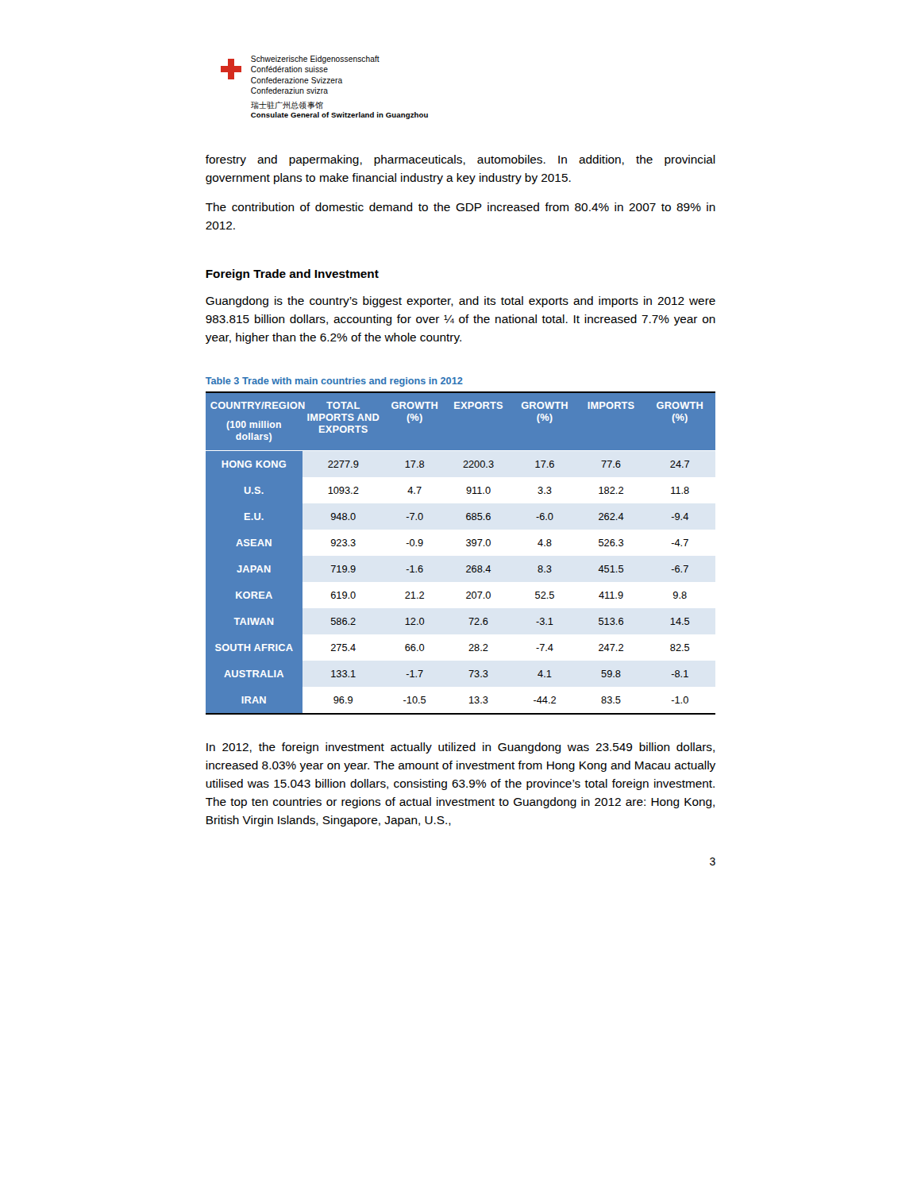Schweizerische Eidgenossenschaft
Confédération suisse
Confederazione Svizzera
Confederaziun svizra
瑞士驻广州总领事馆
Consulate General of Switzerland in Guangzhou
forestry and papermaking, pharmaceuticals, automobiles. In addition, the provincial government plans to make financial industry a key industry by 2015.
The contribution of domestic demand to the GDP increased from 80.4% in 2007 to 89% in 2012.
Foreign Trade and Investment
Guangdong is the country’s biggest exporter, and its total exports and imports in 2012 were 983.815 billion dollars, accounting for over ¼ of the national total. It increased 7.7% year on year, higher than the 6.2% of the whole country.
Table 3 Trade with main countries and regions in 2012
| COUNTRY/REGION (100 million dollars) | TOTAL IMPORTS AND EXPORTS | GROWTH (%) | EXPORTS | GROWTH (%) | IMPORTS | GROWTH (%) |
| --- | --- | --- | --- | --- | --- | --- |
| HONG KONG | 2277.9 | 17.8 | 2200.3 | 17.6 | 77.6 | 24.7 |
| U.S. | 1093.2 | 4.7 | 911.0 | 3.3 | 182.2 | 11.8 |
| E.U. | 948.0 | -7.0 | 685.6 | -6.0 | 262.4 | -9.4 |
| ASEAN | 923.3 | -0.9 | 397.0 | 4.8 | 526.3 | -4.7 |
| JAPAN | 719.9 | -1.6 | 268.4 | 8.3 | 451.5 | -6.7 |
| KOREA | 619.0 | 21.2 | 207.0 | 52.5 | 411.9 | 9.8 |
| TAIWAN | 586.2 | 12.0 | 72.6 | -3.1 | 513.6 | 14.5 |
| SOUTH AFRICA | 275.4 | 66.0 | 28.2 | -7.4 | 247.2 | 82.5 |
| AUSTRALIA | 133.1 | -1.7 | 73.3 | 4.1 | 59.8 | -8.1 |
| IRAN | 96.9 | -10.5 | 13.3 | -44.2 | 83.5 | -1.0 |
In 2012, the foreign investment actually utilized in Guangdong was 23.549 billion dollars, increased 8.03% year on year. The amount of investment from Hong Kong and Macau actually utilised was 15.043 billion dollars, consisting 63.9% of the province’s total foreign investment. The top ten countries or regions of actual investment to Guangdong in 2012 are: Hong Kong, British Virgin Islands, Singapore, Japan, U.S.,
3